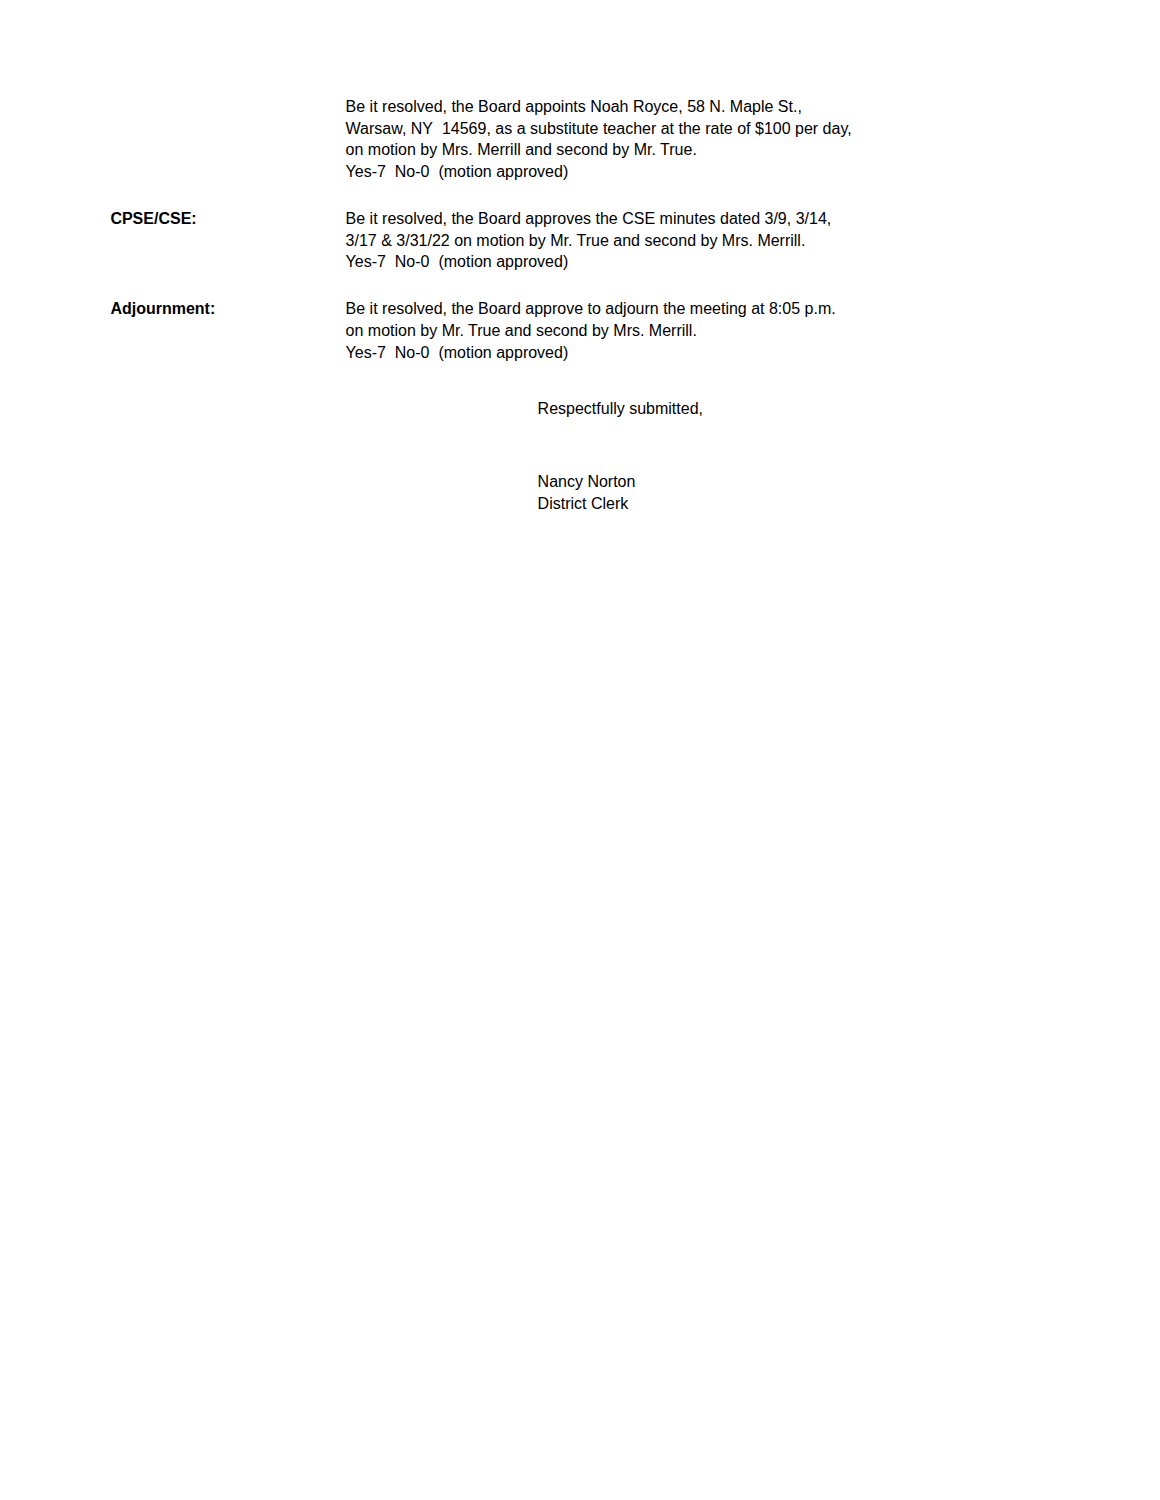Be it resolved, the Board appoints Noah Royce, 58 N. Maple St.,
Warsaw, NY 14569, as a substitute teacher at the rate of $100 per day,
on motion by Mrs. Merrill and second by Mr. True.
Yes-7 No-0 (motion approved)
CPSE/CSE:
Be it resolved, the Board approves the CSE minutes dated 3/9, 3/14,
3/17 & 3/31/22 on motion by Mr. True and second by Mrs. Merrill.
Yes-7 No-0 (motion approved)
Adjournment:
Be it resolved, the Board approve to adjourn the meeting at 8:05 p.m.
on motion by Mr. True and second by Mrs. Merrill.
Yes-7 No-0 (motion approved)
Respectfully submitted,
Nancy Norton
District Clerk